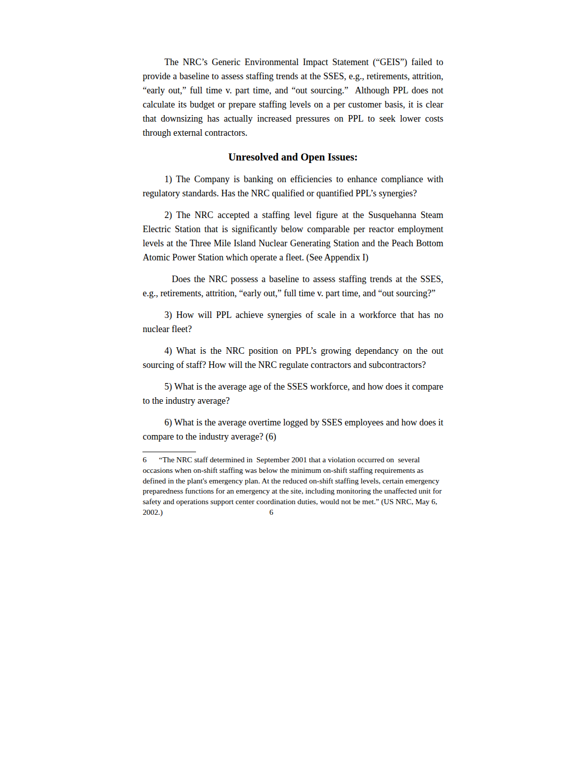The NRC’s Generic Environmental Impact Statement (“GEIS”) failed to provide a baseline to assess staffing trends at the SSES, e.g., retirements, attrition, “early out,” full time v. part time, and “out sourcing.” Although PPL does not calculate its budget or prepare staffing levels on a per customer basis, it is clear that downsizing has actually increased pressures on PPL to seek lower costs through external contractors.
Unresolved and Open Issues:
1) The Company is banking on efficiencies to enhance compliance with regulatory standards. Has the NRC qualified or quantified PPL’s synergies?
2) The NRC accepted a staffing level figure at the Susquehanna Steam Electric Station that is significantly below comparable per reactor employment levels at the Three Mile Island Nuclear Generating Station and the Peach Bottom Atomic Power Station which operate a fleet. (See Appendix I)
Does the NRC possess a baseline to assess staffing trends at the SSES, e.g., retirements, attrition, “early out,” full time v. part time, and “out sourcing?”
3) How will PPL achieve synergies of scale in a workforce that has no nuclear fleet?
4) What is the NRC position on PPL’s growing dependancy on the out sourcing of staff? How will the NRC regulate contractors and subcontractors?
5) What is the average age of the SSES workforce, and how does it compare to the industry average?
6) What is the average overtime logged by SSES employees and how does it compare to the industry average? (6)
6“The NRC staff determined in September 2001 that a violation occurred on several occasions when on-shift staffing was below the minimum on-shift staffing requirements as defined in the plant's emergency plan. At the reduced on-shift staffing levels, certain emergency preparedness functions for an emergency at the site, including monitoring the unaffected unit for safety and operations support center coordination duties, would not be met.” (US NRC, May 6, 2002.)6